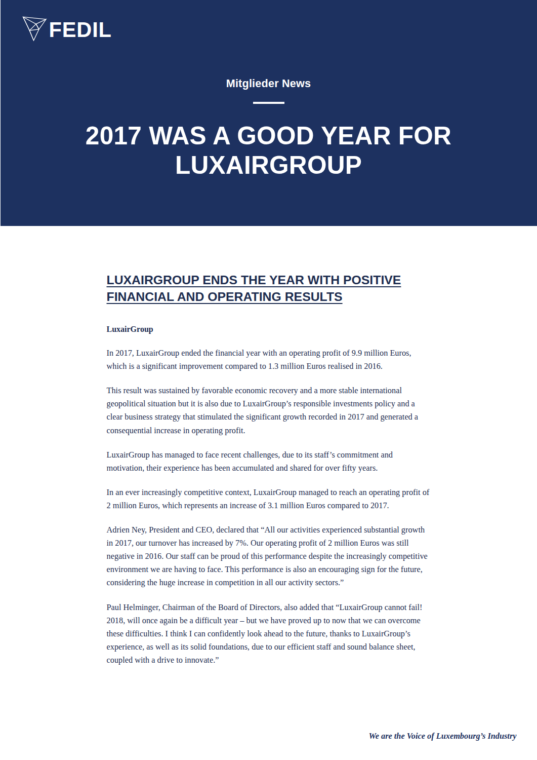FEDIL
Mitglieder News
2017 was a good year for LuxairGroup
LuxairGroup ends the year with positive financial and operating results
LuxairGroup
In 2017, LuxairGroup ended the financial year with an operating profit of 9.9 million Euros, which is a significant improvement compared to 1.3 million Euros realised in 2016.
This result was sustained by favorable economic recovery and a more stable international geopolitical situation but it is also due to LuxairGroup’s responsible investments policy and a clear business strategy that stimulated the significant growth recorded in 2017 and generated a consequential increase in operating profit.
LuxairGroup has managed to face recent challenges, due to its staff’s commitment and motivation, their experience has been accumulated and shared for over fifty years.
In an ever increasingly competitive context, LuxairGroup managed to reach an operating profit of 2 million Euros, which represents an increase of 3.1 million Euros compared to 2017.
Adrien Ney, President and CEO, declared that “All our activities experienced substantial growth in 2017, our turnover has increased by 7%. Our operating profit of 2 million Euros was still negative in 2016. Our staff can be proud of this performance despite the increasingly competitive environment we are having to face. This performance is also an encouraging sign for the future, considering the huge increase in competition in all our activity sectors.”
Paul Helminger, Chairman of the Board of Directors, also added that “LuxairGroup cannot fail! 2018, will once again be a difficult year – but we have proved up to now that we can overcome these difficulties. I think I can confidently look ahead to the future, thanks to LuxairGroup’s experience, as well as its solid foundations, due to our efficient staff and sound balance sheet, coupled with a drive to innovate.”
We are the Voice of Luxembourg’s Industry